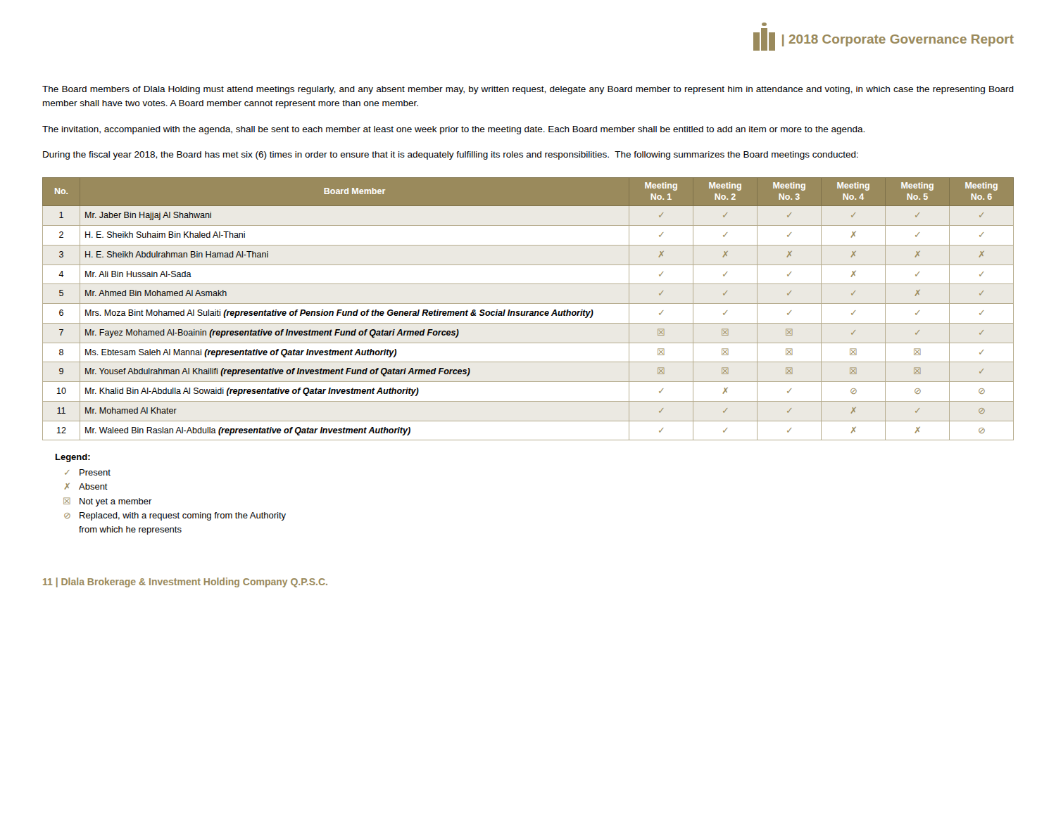| 2018 Corporate Governance Report
The Board members of Dlala Holding must attend meetings regularly, and any absent member may, by written request, delegate any Board member to represent him in attendance and voting, in which case the representing Board member shall have two votes. A Board member cannot represent more than one member.
The invitation, accompanied with the agenda, shall be sent to each member at least one week prior to the meeting date. Each Board member shall be entitled to add an item or more to the agenda.
During the fiscal year 2018, the Board has met six (6) times in order to ensure that it is adequately fulfilling its roles and responsibilities. The following summarizes the Board meetings conducted:
| No. | Board Member | Meeting No. 1 | Meeting No. 2 | Meeting No. 3 | Meeting No. 4 | Meeting No. 5 | Meeting No. 6 |
| --- | --- | --- | --- | --- | --- | --- | --- |
| 1 | Mr. Jaber Bin Hajjaj Al Shahwani | ✓ | ✓ | ✓ | ✓ | ✓ | ✓ |
| 2 | H. E. Sheikh Suhaim Bin Khaled Al-Thani | ✓ | ✓ | ✓ | ✗ | ✓ | ✓ |
| 3 | H. E. Sheikh Abdulrahman Bin Hamad Al-Thani | ✗ | ✗ | ✗ | ✗ | ✗ | ✗ |
| 4 | Mr. Ali Bin Hussain Al-Sada | ✓ | ✓ | ✓ | ✗ | ✓ | ✓ |
| 5 | Mr. Ahmed Bin Mohamed Al Asmakh | ✓ | ✓ | ✓ | ✓ | ✗ | ✓ |
| 6 | Mrs. Moza Bint Mohamed Al Sulaiti (representative of Pension Fund of the General Retirement & Social Insurance Authority) | ✓ | ✓ | ✓ | ✓ | ✓ | ✓ |
| 7 | Mr. Fayez Mohamed Al-Boainin (representative of Investment Fund of Qatari Armed Forces) | ☒ | ☒ | ☒ | ✓ | ✓ | ✓ |
| 8 | Ms. Ebtesam Saleh Al Mannai (representative of Qatar Investment Authority) | ☒ | ☒ | ☒ | ☒ | ☒ | ✓ |
| 9 | Mr. Yousef Abdulrahman Al Khailifi (representative of Investment Fund of Qatari Armed Forces) | ☒ | ☒ | ☒ | ☒ | ☒ | ✓ |
| 10 | Mr. Khalid Bin Al-Abdulla Al Sowaidi (representative of Qatar Investment Authority) | ✓ | ✗ | ✓ | ⊘ | ⊘ | ⊘ |
| 11 | Mr. Mohamed Al Khater | ✓ | ✓ | ✓ | ✗ | ✓ | ⊘ |
| 12 | Mr. Waleed Bin Raslan Al-Abdulla (representative of Qatar Investment Authority) | ✓ | ✓ | ✓ | ✗ | ✗ | ⊘ |
Legend:
✓
Present
✗
Absent
☒
Not yet a member
⊘
Replaced, with a request coming from the Authority
from which he represents
11 | Dlala Brokerage & Investment Holding Company Q.P.S.C.